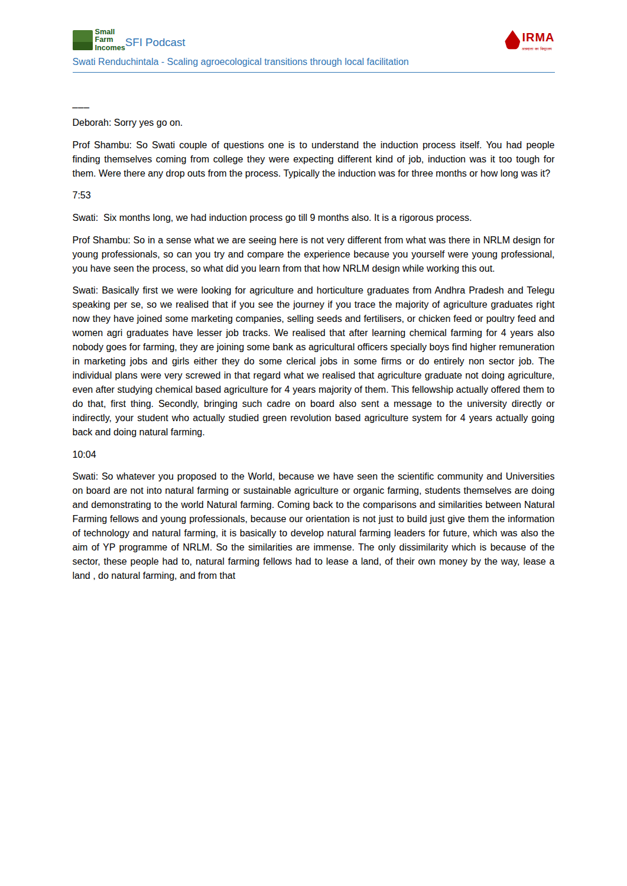Small Farm Incomes
SFI Podcast
IRMA अन्नदाता का विद्यालय
Swati Renduchintala - Scaling agroecological transitions through local facilitation
___
Deborah: Sorry yes go on.
Prof Shambu: So Swati couple of questions one is to understand the induction process itself. You had people finding themselves coming from college they were expecting different kind of job, induction was it too tough for them. Were there any drop outs from the process. Typically the induction was for three months or how long was it?
7:53
Swati: Six months long, we had induction process go till 9 months also. It is a rigorous process.
Prof Shambu: So in a sense what we are seeing here is not very different from what was there in NRLM design for young professionals, so can you try and compare the experience because you yourself were young professional, you have seen the process, so what did you learn from that how NRLM design while working this out.
Swati: Basically first we were looking for agriculture and horticulture graduates from Andhra Pradesh and Telegu speaking per se, so we realised that if you see the journey if you trace the majority of agriculture graduates right now they have joined some marketing companies, selling seeds and fertilisers, or chicken feed or poultry feed and women agri graduates have lesser job tracks. We realised that after learning chemical farming for 4 years also nobody goes for farming, they are joining some bank as agricultural officers specially boys find higher remuneration in marketing jobs and girls either they do some clerical jobs in some firms or do entirely non sector job. The individual plans were very screwed in that regard what we realised that agriculture graduate not doing agriculture, even after studying chemical based agriculture for 4 years majority of them. This fellowship actually offered them to do that, first thing. Secondly, bringing such cadre on board also sent a message to the university directly or indirectly, your student who actually studied green revolution based agriculture system for 4 years actually going back and doing natural farming.
10:04
Swati: So whatever you proposed to the World, because we have seen the scientific community and Universities on board are not into natural farming or sustainable agriculture or organic farming, students themselves are doing and demonstrating to the world Natural farming. Coming back to the comparisons and similarities between Natural Farming fellows and young professionals, because our orientation is not just to build just give them the information of technology and natural farming, it is basically to develop natural farming leaders for future, which was also the aim of YP programme of NRLM. So the similarities are immense. The only dissimilarity which is because of the sector, these people had to, natural farming fellows had to lease a land, of their own money by the way, lease a land , do natural farming, and from that